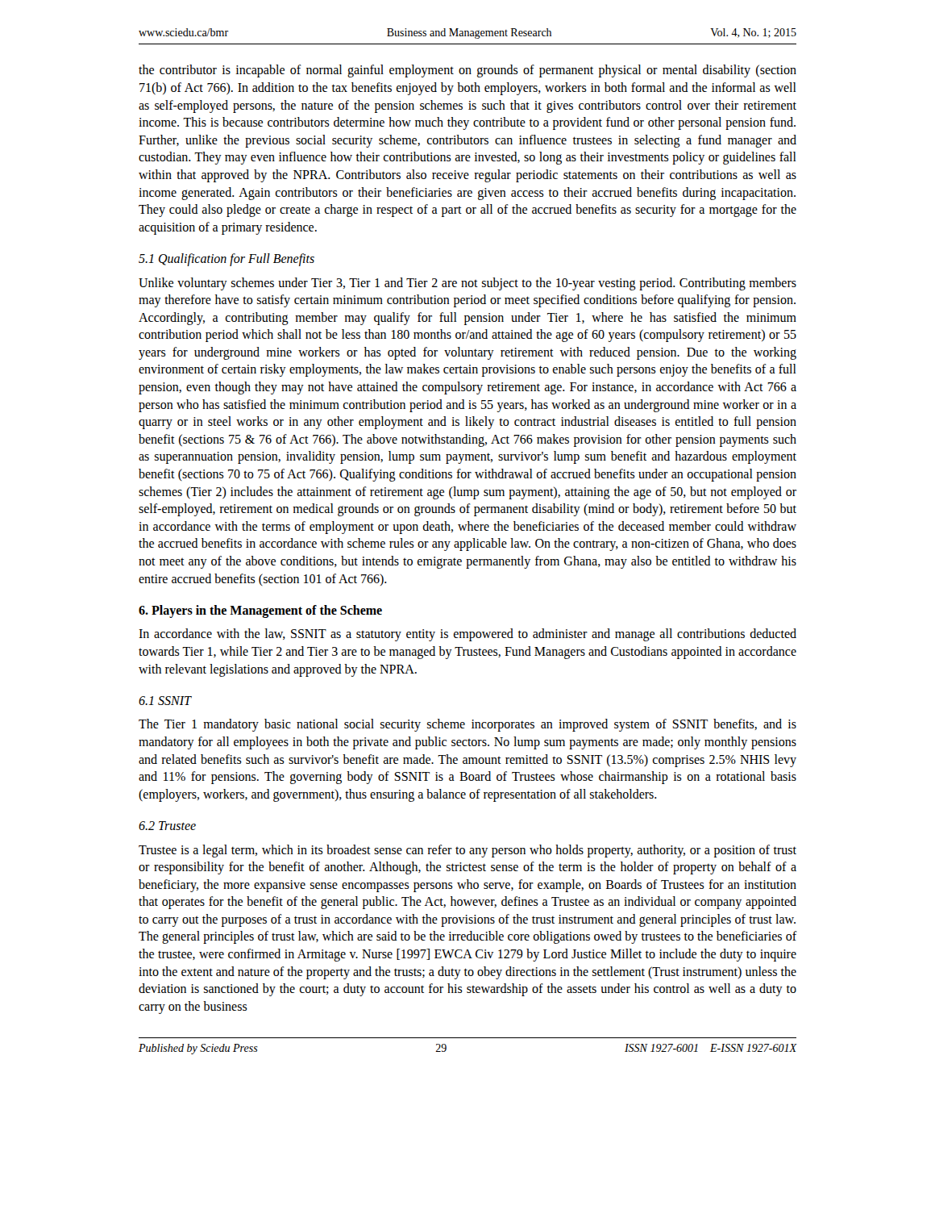www.sciedu.ca/bmr Business and Management Research Vol. 4, No. 1; 2015
the contributor is incapable of normal gainful employment on grounds of permanent physical or mental disability (section 71(b) of Act 766). In addition to the tax benefits enjoyed by both employers, workers in both formal and the informal as well as self-employed persons, the nature of the pension schemes is such that it gives contributors control over their retirement income. This is because contributors determine how much they contribute to a provident fund or other personal pension fund. Further, unlike the previous social security scheme, contributors can influence trustees in selecting a fund manager and custodian. They may even influence how their contributions are invested, so long as their investments policy or guidelines fall within that approved by the NPRA. Contributors also receive regular periodic statements on their contributions as well as income generated. Again contributors or their beneficiaries are given access to their accrued benefits during incapacitation. They could also pledge or create a charge in respect of a part or all of the accrued benefits as security for a mortgage for the acquisition of a primary residence.
5.1 Qualification for Full Benefits
Unlike voluntary schemes under Tier 3, Tier 1 and Tier 2 are not subject to the 10-year vesting period. Contributing members may therefore have to satisfy certain minimum contribution period or meet specified conditions before qualifying for pension. Accordingly, a contributing member may qualify for full pension under Tier 1, where he has satisfied the minimum contribution period which shall not be less than 180 months or/and attained the age of 60 years (compulsory retirement) or 55 years for underground mine workers or has opted for voluntary retirement with reduced pension. Due to the working environment of certain risky employments, the law makes certain provisions to enable such persons enjoy the benefits of a full pension, even though they may not have attained the compulsory retirement age. For instance, in accordance with Act 766 a person who has satisfied the minimum contribution period and is 55 years, has worked as an underground mine worker or in a quarry or in steel works or in any other employment and is likely to contract industrial diseases is entitled to full pension benefit (sections 75 & 76 of Act 766). The above notwithstanding, Act 766 makes provision for other pension payments such as superannuation pension, invalidity pension, lump sum payment, survivor's lump sum benefit and hazardous employment benefit (sections 70 to 75 of Act 766). Qualifying conditions for withdrawal of accrued benefits under an occupational pension schemes (Tier 2) includes the attainment of retirement age (lump sum payment), attaining the age of 50, but not employed or self-employed, retirement on medical grounds or on grounds of permanent disability (mind or body), retirement before 50 but in accordance with the terms of employment or upon death, where the beneficiaries of the deceased member could withdraw the accrued benefits in accordance with scheme rules or any applicable law. On the contrary, a non-citizen of Ghana, who does not meet any of the above conditions, but intends to emigrate permanently from Ghana, may also be entitled to withdraw his entire accrued benefits (section 101 of Act 766).
6. Players in the Management of the Scheme
In accordance with the law, SSNIT as a statutory entity is empowered to administer and manage all contributions deducted towards Tier 1, while Tier 2 and Tier 3 are to be managed by Trustees, Fund Managers and Custodians appointed in accordance with relevant legislations and approved by the NPRA.
6.1 SSNIT
The Tier 1 mandatory basic national social security scheme incorporates an improved system of SSNIT benefits, and is mandatory for all employees in both the private and public sectors. No lump sum payments are made; only monthly pensions and related benefits such as survivor's benefit are made. The amount remitted to SSNIT (13.5%) comprises 2.5% NHIS levy and 11% for pensions. The governing body of SSNIT is a Board of Trustees whose chairmanship is on a rotational basis (employers, workers, and government), thus ensuring a balance of representation of all stakeholders.
6.2 Trustee
Trustee is a legal term, which in its broadest sense can refer to any person who holds property, authority, or a position of trust or responsibility for the benefit of another. Although, the strictest sense of the term is the holder of property on behalf of a beneficiary, the more expansive sense encompasses persons who serve, for example, on Boards of Trustees for an institution that operates for the benefit of the general public. The Act, however, defines a Trustee as an individual or company appointed to carry out the purposes of a trust in accordance with the provisions of the trust instrument and general principles of trust law. The general principles of trust law, which are said to be the irreducible core obligations owed by trustees to the beneficiaries of the trustee, were confirmed in Armitage v. Nurse [1997] EWCA Civ 1279 by Lord Justice Millet to include the duty to inquire into the extent and nature of the property and the trusts; a duty to obey directions in the settlement (Trust instrument) unless the deviation is sanctioned by the court; a duty to account for his stewardship of the assets under his control as well as a duty to carry on the business
Published by Sciedu Press 29 ISSN 1927-6001 E-ISSN 1927-601X